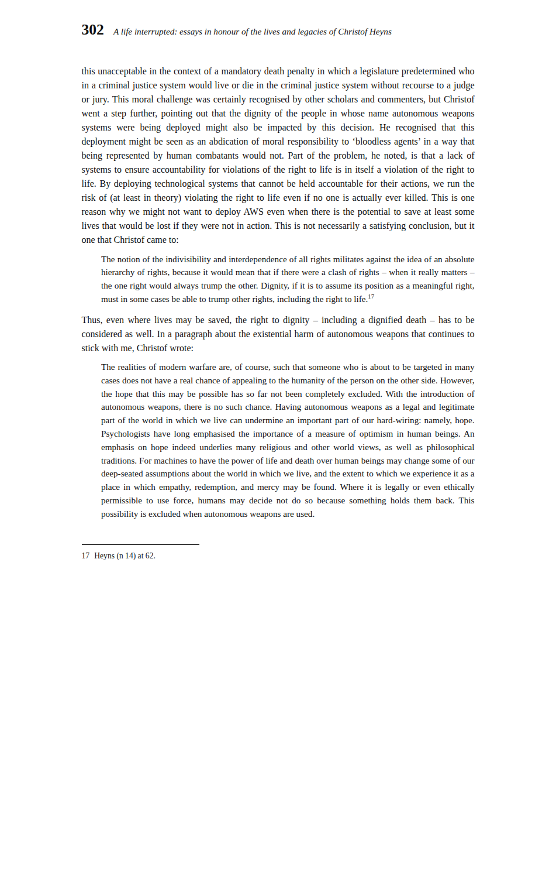302 A life interrupted: essays in honour of the lives and legacies of Christof Heyns
this unacceptable in the context of a mandatory death penalty in which a legislature predetermined who in a criminal justice system would live or die in the criminal justice system without recourse to a judge or jury. This moral challenge was certainly recognised by other scholars and commenters, but Christof went a step further, pointing out that the dignity of the people in whose name autonomous weapons systems were being deployed might also be impacted by this decision. He recognised that this deployment might be seen as an abdication of moral responsibility to ‘bloodless agents’ in a way that being represented by human combatants would not. Part of the problem, he noted, is that a lack of systems to ensure accountability for violations of the right to life is in itself a violation of the right to life. By deploying technological systems that cannot be held accountable for their actions, we run the risk of (at least in theory) violating the right to life even if no one is actually ever killed. This is one reason why we might not want to deploy AWS even when there is the potential to save at least some lives that would be lost if they were not in action. This is not necessarily a satisfying conclusion, but it one that Christof came to:
The notion of the indivisibility and interdependence of all rights militates against the idea of an absolute hierarchy of rights, because it would mean that if there were a clash of rights – when it really matters – the one right would always trump the other. Dignity, if it is to assume its position as a meaningful right, must in some cases be able to trump other rights, including the right to life.17
Thus, even where lives may be saved, the right to dignity – including a dignified death – has to be considered as well. In a paragraph about the existential harm of autonomous weapons that continues to stick with me, Christof wrote:
The realities of modern warfare are, of course, such that someone who is about to be targeted in many cases does not have a real chance of appealing to the humanity of the person on the other side. However, the hope that this may be possible has so far not been completely excluded. With the introduction of autonomous weapons, there is no such chance. Having autonomous weapons as a legal and legitimate part of the world in which we live can undermine an important part of our hard-wiring: namely, hope. Psychologists have long emphasised the importance of a measure of optimism in human beings. An emphasis on hope indeed underlies many religious and other world views, as well as philosophical traditions. For machines to have the power of life and death over human beings may change some of our deep-seated assumptions about the world in which we live, and the extent to which we experience it as a place in which empathy, redemption, and mercy may be found. Where it is legally or even ethically permissible to use force, humans may decide not do so because something holds them back. This possibility is excluded when autonomous weapons are used.
17 Heyns (n 14) at 62.